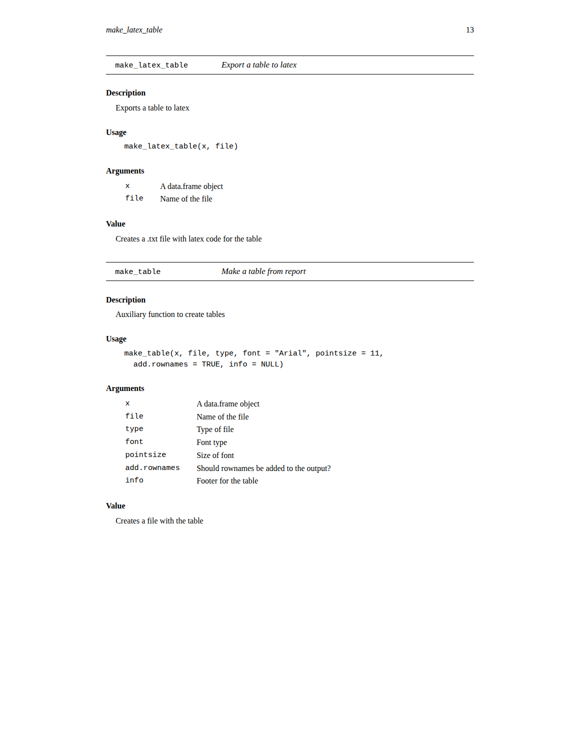make_latex_table 13
make_latex_table Export a table to latex
Description
Exports a table to latex
Usage
make_latex_table(x, file)
Arguments
| x | A data.frame object |
| file | Name of the file |
Value
Creates a .txt file with latex code for the table
make_table Make a table from report
Description
Auxiliary function to create tables
Usage
make_table(x, file, type, font = "Arial", pointsize = 11,
  add.rownames = TRUE, info = NULL)
Arguments
| x | A data.frame object |
| file | Name of the file |
| type | Type of file |
| font | Font type |
| pointsize | Size of font |
| add.rownames | Should rownames be added to the output? |
| info | Footer for the table |
Value
Creates a file with the table